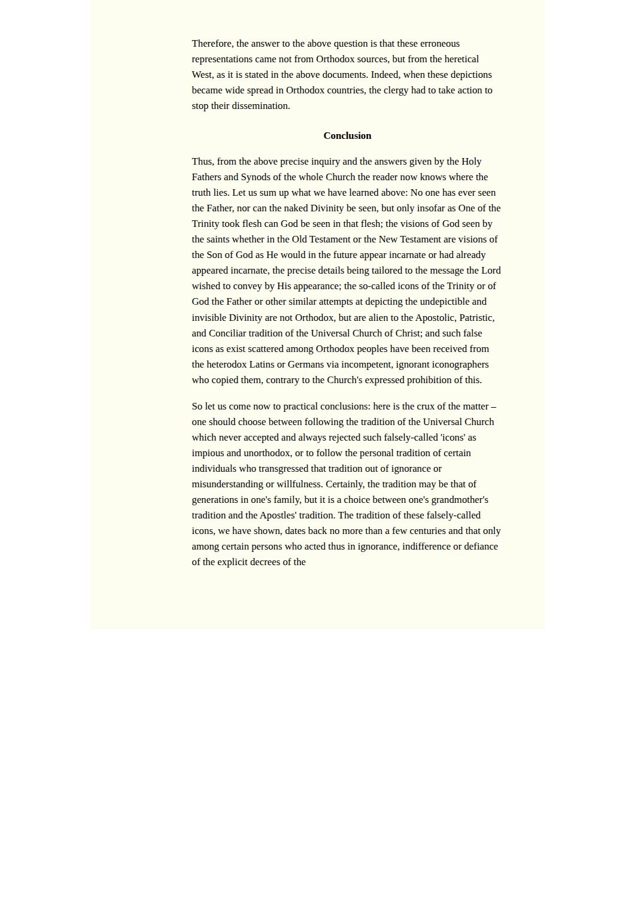Therefore, the answer to the above question is that these erroneous representations came not from Orthodox sources, but from the heretical West, as it is stated in the above documents. Indeed, when these depictions became wide spread in Orthodox countries, the clergy had to take action to stop their dissemination.
Conclusion
Thus, from the above precise inquiry and the answers given by the Holy Fathers and Synods of the whole Church the reader now knows where the truth lies. Let us sum up what we have learned above: No one has ever seen the Father, nor can the naked Divinity be seen, but only insofar as One of the Trinity took flesh can God be seen in that flesh; the visions of God seen by the saints whether in the Old Testament or the New Testament are visions of the Son of God as He would in the future appear incarnate or had already appeared incarnate, the precise details being tailored to the message the Lord wished to convey by His appearance; the so-called icons of the Trinity or of God the Father or other similar attempts at depicting the undepictible and invisible Divinity are not Orthodox, but are alien to the Apostolic, Patristic, and Conciliar tradition of the Universal Church of Christ; and such false icons as exist scattered among Orthodox peoples have been received from the heterodox Latins or Germans via incompetent, ignorant iconographers who copied them, contrary to the Church's expressed prohibition of this.
So let us come now to practical conclusions: here is the crux of the matter – one should choose between following the tradition of the Universal Church which never accepted and always rejected such falsely-called 'icons' as impious and unorthodox, or to follow the personal tradition of certain individuals who transgressed that tradition out of ignorance or misunderstanding or willfulness. Certainly, the tradition may be that of generations in one's family, but it is a choice between one's grandmother's tradition and the Apostles' tradition. The tradition of these falsely-called icons, we have shown, dates back no more than a few centuries and that only among certain persons who acted thus in ignorance, indifference or defiance of the explicit decrees of the